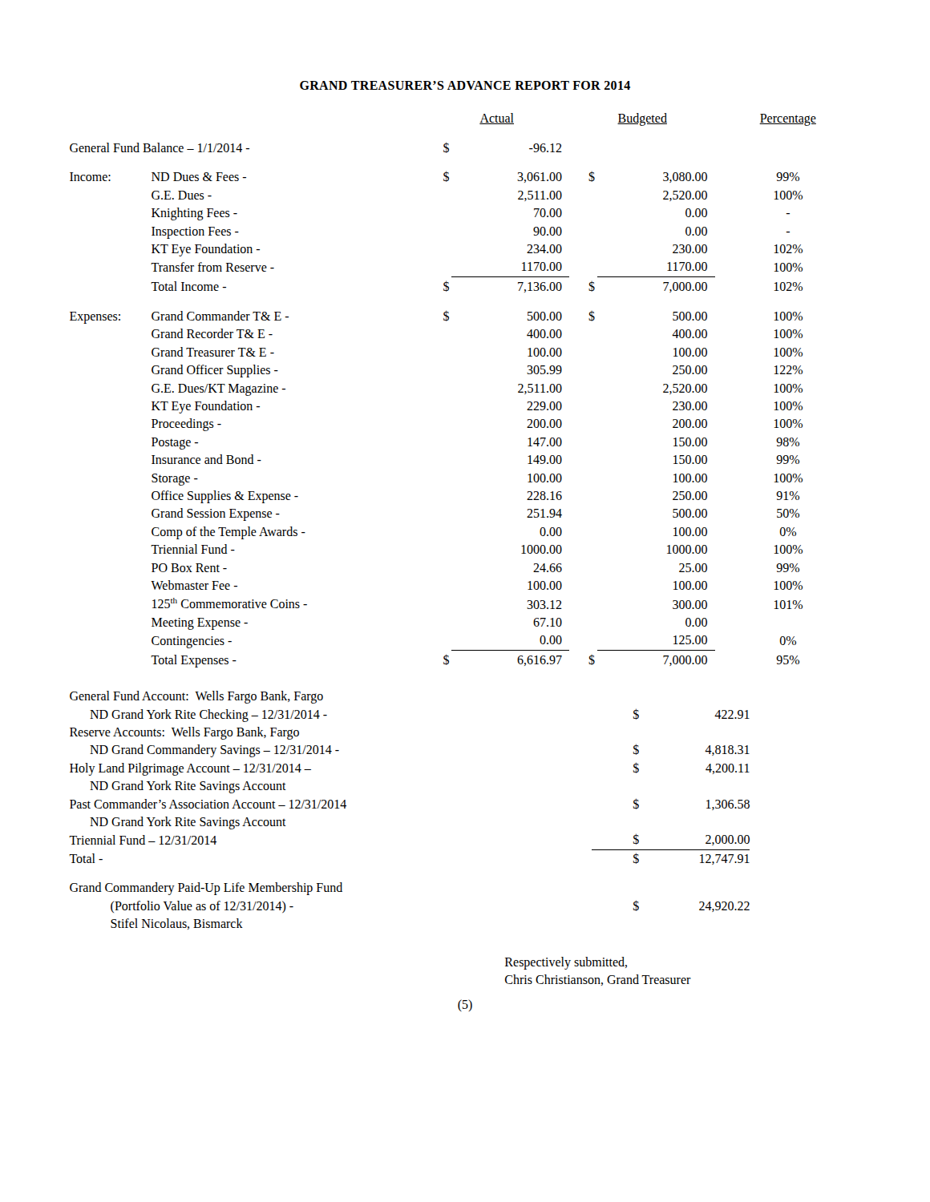GRAND TREASURER’S ADVANCE REPORT FOR 2014
| | | Actual | Budgeted | Percentage |
| General Fund Balance – 1/1/2014 - | $ | -96.12 | | | |
| Income: | ND Dues & Fees - | $ | 3,061.00 | $ | 3,080.00 | 99% |
| | G.E. Dues - | | 2,511.00 | | 2,520.00 | 100% |
| | Knighting Fees - | | 70.00 | | 0.00 | - |
| | Inspection Fees - | | 90.00 | | 0.00 | - |
| | KT Eye Foundation - | | 234.00 | | 230.00 | 102% |
| | Transfer from Reserve - | | 1170.00 | | 1170.00 | 100% |
| | Total Income - | $ | 7,136.00 | $ | 7,000.00 | 102% |
| Expenses: | Grand Commander T& E - | $ | 500.00 | $ | 500.00 | 100% |
| | Grand Recorder T& E - | | 400.00 | | 400.00 | 100% |
| | Grand Treasurer T& E - | | 100.00 | | 100.00 | 100% |
| | Grand Officer Supplies - | | 305.99 | | 250.00 | 122% |
| | G.E. Dues/KT Magazine - | | 2,511.00 | | 2,520.00 | 100% |
| | KT Eye Foundation - | | 229.00 | | 230.00 | 100% |
| | Proceedings - | | 200.00 | | 200.00 | 100% |
| | Postage - | | 147.00 | | 150.00 | 98% |
| | Insurance and Bond - | | 149.00 | | 150.00 | 99% |
| | Storage - | | 100.00 | | 100.00 | 100% |
| | Office Supplies & Expense - | | 228.16 | | 250.00 | 91% |
| | Grand Session Expense - | | 251.94 | | 500.00 | 50% |
| | Comp of the Temple Awards - | | 0.00 | | 100.00 | 0% |
| | Triennial Fund - | | 1000.00 | | 1000.00 | 100% |
| | PO Box Rent - | | 24.66 | | 25.00 | 99% |
| | Webmaster Fee - | | 100.00 | | 100.00 | 100% |
| | 125 th Commemorative Coins - | | 303.12 | | 300.00 | 101% |
| | Meeting Expense - | | 67.10 | | 0.00 | |
| | Contingencies - | | 0.00 | | 125.00 | 0% |
| | Total Expenses - | $ | 6,616.97 | $ | 7,000.00 | 95% |
| General Fund Account: Wells Fargo Bank, Fargo | | | | |
| ND Grand York Rite Checking – 12/31/2014 - | | $ | 422.91 | |
| Reserve Accounts: Wells Fargo Bank, Fargo | | | | |
| ND Grand Commandery Savings – 12/31/2014 - | | $ | 4,818.31 | |
| Holy Land Pilgrimage Account – 12/31/2014 – | | $ | 4,200.11 | |
| ND Grand York Rite Savings Account | | | | |
| Past Commander’s Association Account – 12/31/2014 | | $ | 1,306.58 | |
| ND Grand York Rite Savings Account | | | | |
| Triennial Fund – 12/31/2014 | | $ | 2,000.00 | |
| Total - | | $ | 12,747.91 | |
| Grand Commandery Paid-Up Life Membership Fund | | | | |
| (Portfolio Value as of 12/31/2014) - | | $ | 24,920.22 | |
| Stifel Nicolaus, Bismarck | | | | |
Respectively submitted,
Chris Christianson, Grand Treasurer
(5)